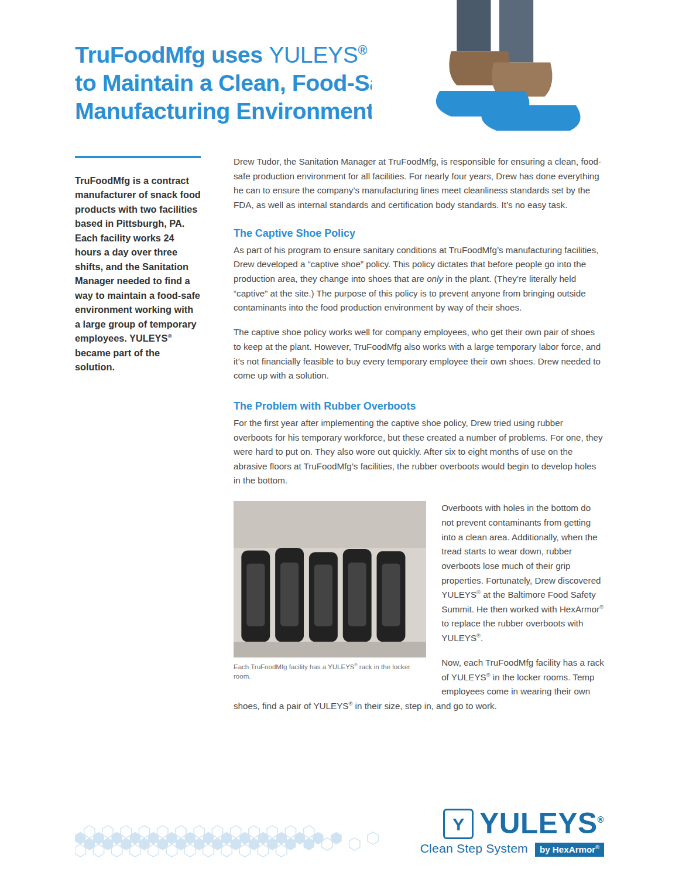TruFoodMfg uses YULEYS®
to Maintain a Clean, Food-Safe
Manufacturing Environment
TruFoodMfg is a contract manufacturer of snack food products with two facilities based in Pittsburgh, PA. Each facility works 24 hours a day over three shifts, and the Sanitation Manager needed to find a way to maintain a food-safe environment working with a large group of temporary employees. YULEYS® became part of the solution.
Drew Tudor, the Sanitation Manager at TruFoodMfg, is responsible for ensuring a clean, food-safe production environment for all facilities. For nearly four years, Drew has done everything he can to ensure the company’s manufacturing lines meet cleanliness standards set by the FDA, as well as internal standards and certification body standards. It’s no easy task.
The Captive Shoe Policy
As part of his program to ensure sanitary conditions at TruFoodMfg’s manufacturing facilities, Drew developed a “captive shoe” policy. This policy dictates that before people go into the production area, they change into shoes that are only in the plant. (They’re literally held “captive” at the site.) The purpose of this policy is to prevent anyone from bringing outside contaminants into the food production environment by way of their shoes.
The captive shoe policy works well for company employees, who get their own pair of shoes to keep at the plant. However, TruFoodMfg also works with a large temporary labor force, and it’s not financially feasible to buy every temporary employee their own shoes. Drew needed to come up with a solution.
The Problem with Rubber Overboots
For the first year after implementing the captive shoe policy, Drew tried using rubber overboots for his temporary workforce, but these created a number of problems. For one, they were hard to put on. They also wore out quickly. After six to eight months of use on the abrasive floors at TruFoodMfg’s facilities, the rubber overboots would begin to develop holes in the bottom.
Each TruFoodMfg facility has a YULEYS® rack in the locker room.
Overboots with holes in the bottom do not prevent contaminants from getting into a clean area. Additionally, when the tread starts to wear down, rubber overboots lose much of their grip properties. Fortunately, Drew discovered YULEYS® at the Baltimore Food Safety Summit. He then worked with HexArmor® to replace the rubber overboots with YULEYS®.
Now, each TruFoodMfg facility has a rack of YULEYS® in the locker rooms. Temp employees come in wearing their own shoes, find a pair of YULEYS® in their size, step in, and go to work.
Y
YULEYS®
Clean Step System by HexArmor®